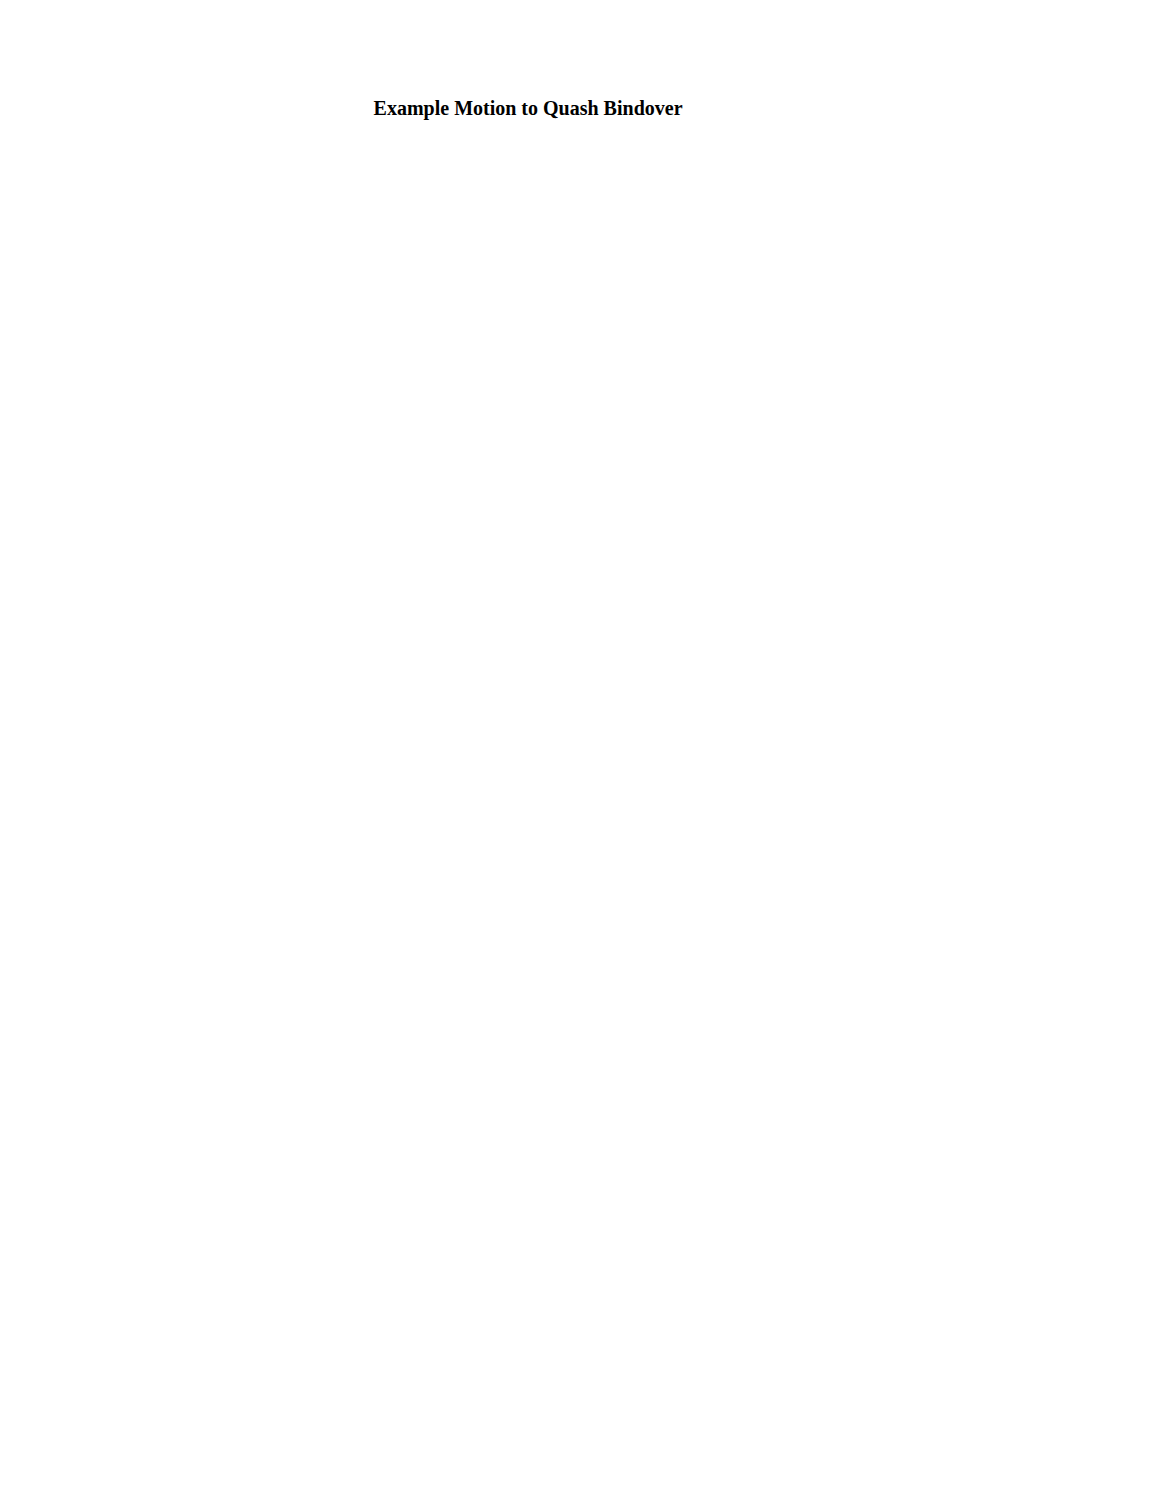Example Motion to Quash Bindover